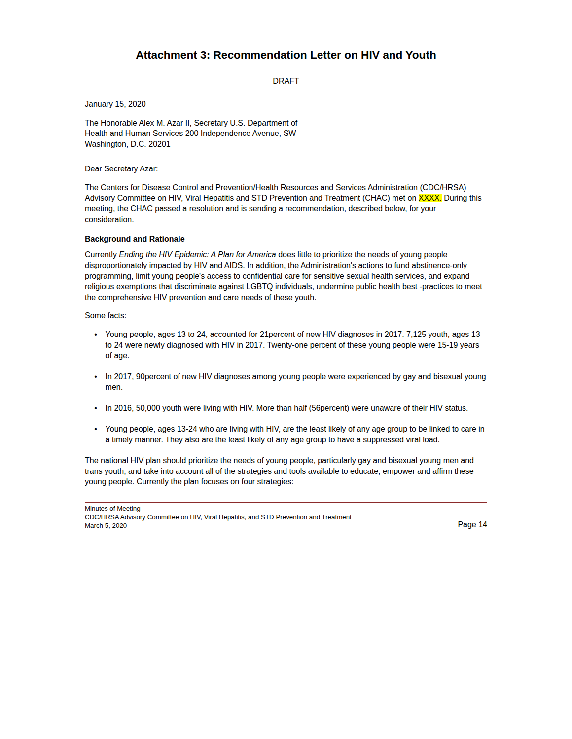Attachment 3: Recommendation Letter on HIV and Youth
DRAFT
January 15, 2020
The Honorable Alex M. Azar II, Secretary U.S. Department of
Health and Human Services 200 Independence Avenue, SW
Washington, D.C. 20201
Dear Secretary Azar:
The Centers for Disease Control and Prevention/Health Resources and Services Administration (CDC/HRSA) Advisory Committee on HIV, Viral Hepatitis and STD Prevention and Treatment (CHAC) met on XXXX. During this meeting, the CHAC passed a resolution and is sending a recommendation, described below, for your consideration.
Background and Rationale
Currently Ending the HIV Epidemic: A Plan for America does little to prioritize the needs of young people disproportionately impacted by HIV and AIDS. In addition, the Administration's actions to fund abstinence-only programming, limit young people's access to confidential care for sensitive sexual health services, and expand religious exemptions that discriminate against LGBTQ individuals, undermine public health best -practices to meet the comprehensive HIV prevention and care needs of these youth.
Some facts:
Young people, ages 13 to 24, accounted for 21percent of new HIV diagnoses in 2017. 7,125 youth, ages 13 to 24 were newly diagnosed with HIV in 2017. Twenty-one percent of these young people were 15-19 years of age.
In 2017, 90percent of new HIV diagnoses among young people were experienced by gay and bisexual young men.
In 2016, 50,000 youth were living with HIV. More than half (56percent) were unaware of their HIV status.
Young people, ages 13-24 who are living with HIV, are the least likely of any age group to be linked to care in a timely manner. They also are the least likely of any age group to have a suppressed viral load.
The national HIV plan should prioritize the needs of young people, particularly gay and bisexual young men and trans youth, and take into account all of the strategies and tools available to educate, empower and affirm these young people. Currently the plan focuses on four strategies:
Minutes of Meeting
CDC/HRSA Advisory Committee on HIV, Viral Hepatitis, and STD Prevention and Treatment
March 5, 2020
Page 14